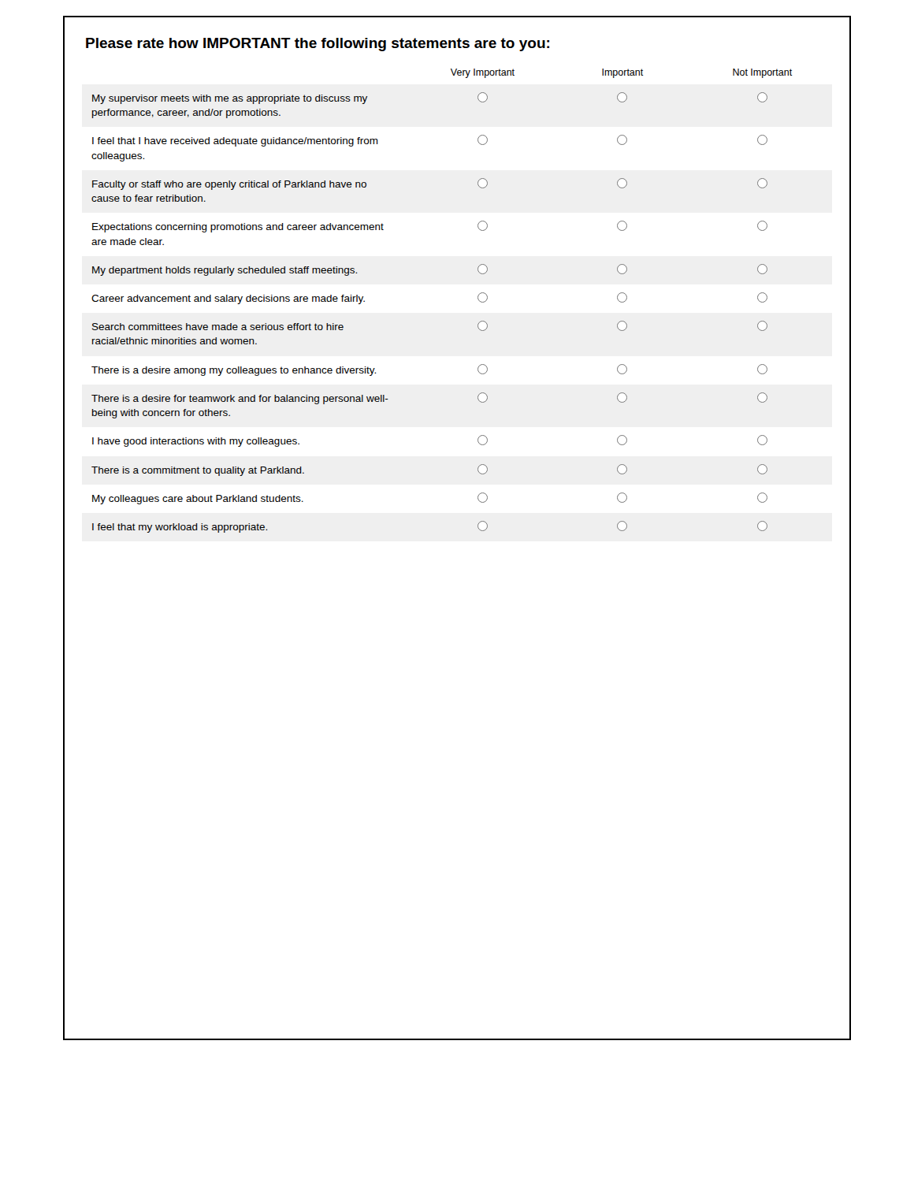Please rate how IMPORTANT the following statements are to you:
| | Very Important | Important | Not Important |
| --- | --- | --- | --- |
| My supervisor meets with me as appropriate to discuss my performance, career, and/or promotions. | | | |
| I feel that I have received adequate guidance/mentoring from colleagues. | | | |
| Faculty or staff who are openly critical of Parkland have no cause to fear retribution. | | | |
| Expectations concerning promotions and career advancement are made clear. | | | |
| My department holds regularly scheduled staff meetings. | | | |
| Career advancement and salary decisions are made fairly. | | | |
| Search committees have made a serious effort to hire racial/ethnic minorities and women. | | | |
| There is a desire among my colleagues to enhance diversity. | | | |
| There is a desire for teamwork and for balancing personal well-being with concern for others. | | | |
| I have good interactions with my colleagues. | | | |
| There is a commitment to quality at Parkland. | | | |
| My colleagues care about Parkland students. | | | |
| I feel that my workload is appropriate. | | | |